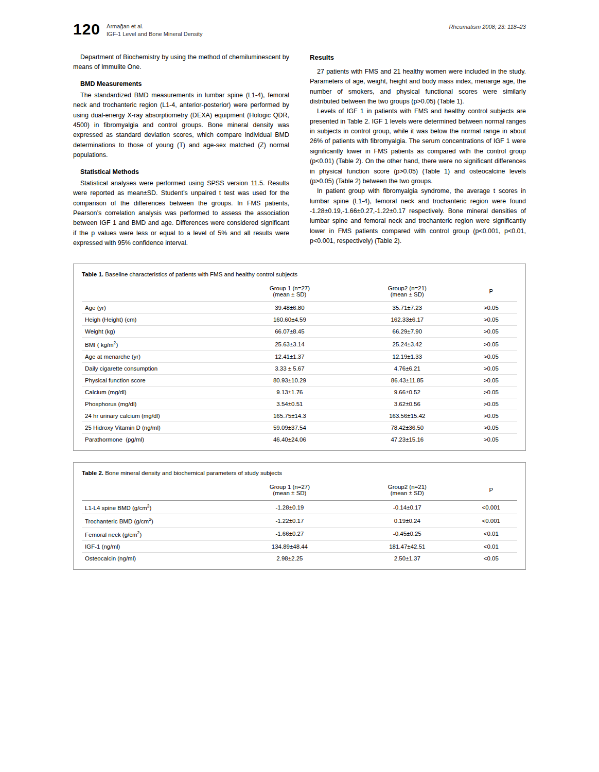120
Armağan et al.
IGF-1 Level and Bone Mineral Density
Rheumatism 2008; 23: 118–23
Department of Biochemistry by using the method of chemiluminescent by means of Immulite One.
BMD Measurements
The standardized BMD measurements in lumbar spine (L1-4), femoral neck and trochanteric region (L1-4, anterior-posterior) were performed by using dual-energy X-ray absorptiometry (DEXA) equipment (Hologic QDR, 4500) in fibromyalgia and control groups. Bone mineral density was expressed as standard deviation scores, which compare individual BMD determinations to those of young (T) and age-sex matched (Z) normal populations.
Statistical Methods
Statistical analyses were performed using SPSS version 11.5. Results were reported as mean±SD. Student’s unpaired t test was used for the comparison of the differences between the groups. In FMS patients, Pearson’s correlation analysis was performed to assess the association between IGF 1 and BMD and age. Differences were considered significant if the p values were less or equal to a level of 5% and all results were expressed with 95% confidence interval.
Results
27 patients with FMS and 21 healthy women were included in the study. Parameters of age, weight, height and body mass index, menarge age, the number of smokers, and physical functional scores were similarly distributed between the two groups (p>0.05) (Table 1).
Levels of IGF 1 in patients with FMS and healthy control subjects are presented in Table 2. IGF 1 levels were determined between normal ranges in subjects in control group, while it was below the normal range in about 26% of patients with fibromyalgia. The serum concentrations of IGF 1 were significantly lower in FMS patients as compared with the control group (p<0.01) (Table 2). On the other hand, there were no significant differences in physical function score (p>0.05) (Table 1) and osteocalcine levels (p>0.05) (Table 2) between the two groups.
In patient group with fibromyalgia syndrome, the average t scores in lumbar spine (L1-4), femoral neck and trochanteric region were found -1.28±0.19,-1.66±0.27,-1.22±0.17 respectively. Bone mineral densities of lumbar spine and femoral neck and trochanteric region were significantly lower in FMS patients compared with control group (p<0.001, p<0.01, p<0.001, respectively) (Table 2).
Table 1. Baseline characteristics of patients with FMS and healthy control subjects
| | Group 1 (n=27) (mean ± SD) | Group2 (n=21) (mean ± SD) | P |
| --- | --- | --- | --- |
| Age (yr) | 39.48±6.80 | 35.71±7.23 | >0.05 |
| Heigh (Height) (cm) | 160.60±4.59 | 162.33±6.17 | >0.05 |
| Weight (kg) | 66.07±8.45 | 66.29±7.90 | >0.05 |
| BMI ( kg/m 2 ) | 25.63±3.14 | 25.24±3.42 | >0.05 |
| Age at menarche (yr) | 12.41±1.37 | 12.19±1.33 | >0.05 |
| Daily cigarette consumption | 3.33 ± 5.67 | 4.76±6.21 | >0.05 |
| Physical function score | 80.93±10.29 | 86.43±11.85 | >0.05 |
| Calcium (mg/dl) | 9.13±1.76 | 9.66±0.52 | >0.05 |
| Phosphorus (mg/dl) | 3.54±0.51 | 3.62±0.56 | >0.05 |
| 24 hr urinary calcium (mg/dl) | 165.75±14.3 | 163.56±15.42 | >0.05 |
| 25 Hidroxy Vitamin D (ng/ml) | 59.09±37.54 | 78.42±36.50 | >0.05 |
| Parathormone (pg/ml) | 46.40±24.06 | 47.23±15.16 | >0.05 |
Table 2. Bone mineral density and biochemical parameters of study subjects
| | Group 1 (n=27) (mean ± SD) | Group2 (n=21) (mean ± SD) | P |
| --- | --- | --- | --- |
| L1-L4 spine BMD (g/cm 2 ) | -1.28±0.19 | -0.14±0.17 | <0.001 |
| Trochanteric BMD (g/cm 2 ) | -1.22±0.17 | 0.19±0.24 | <0.001 |
| Femoral neck (g/cm 2 ) | -1.66±0.27 | -0.45±0.25 | <0.01 |
| IGF-1 (ng/ml) | 134.89±48.44 | 181.47±42.51 | <0.01 |
| Osteocalcin (ng/ml) | 2.98±2.25 | 2.50±1.37 | <0.05 |